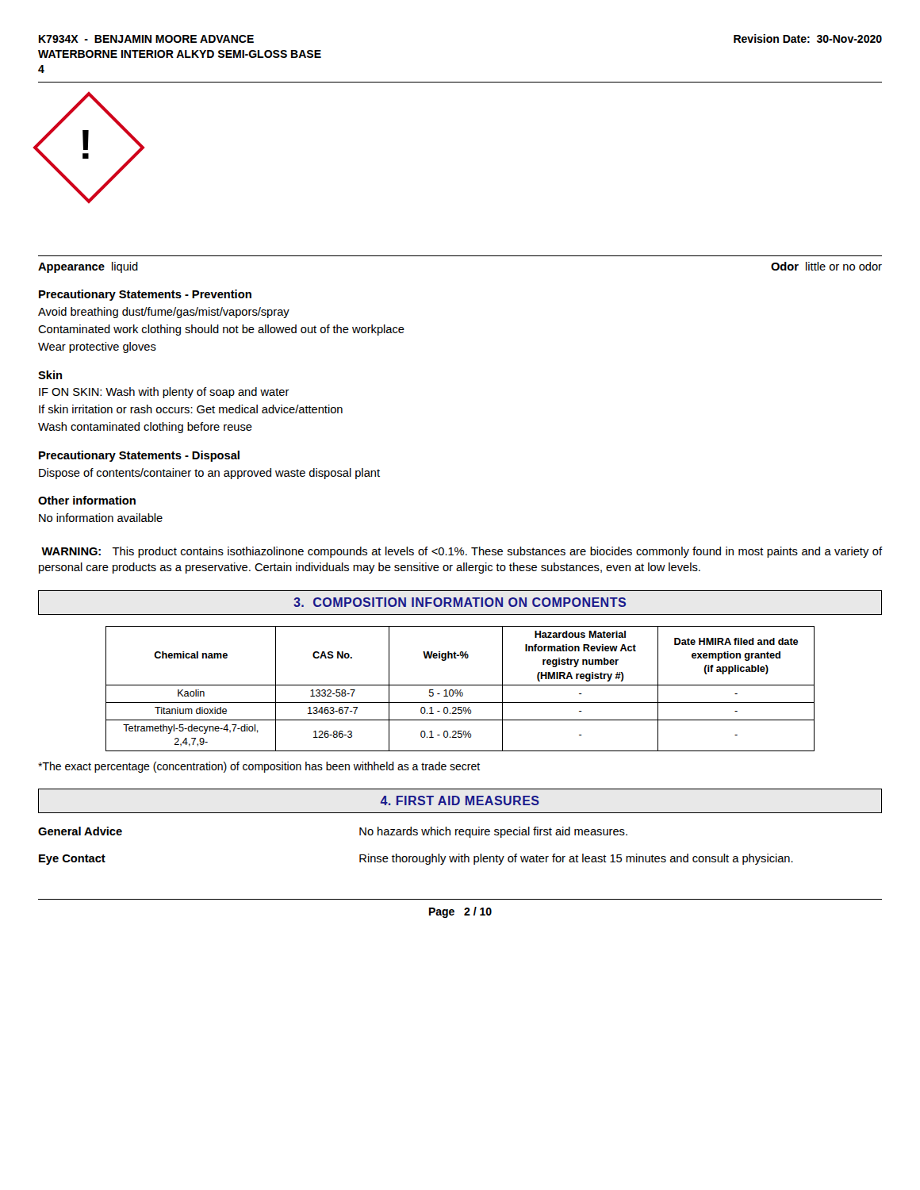K7934X - BENJAMIN MOORE ADVANCE
WATERBORNE INTERIOR ALKYD SEMI-GLOSS BASE
4
Revision Date: 30-Nov-2020
!
Appearance liquid
Odor little or no odor
Precautionary Statements - Prevention
Avoid breathing dust/fume/gas/mist/vapors/spray
Contaminated work clothing should not be allowed out of the workplace
Wear protective gloves
Skin
IF ON SKIN: Wash with plenty of soap and water
If skin irritation or rash occurs: Get medical advice/attention
Wash contaminated clothing before reuse
Precautionary Statements - Disposal
Dispose of contents/container to an approved waste disposal plant
Other information
No information available
WARNING: This product contains isothiazolinone compounds at levels of <0.1%. These substances are biocides commonly found in most paints and a variety of personal care products as a preservative. Certain individuals may be sensitive or allergic to these substances, even at low levels.
3. COMPOSITION INFORMATION ON COMPONENTS
| Chemical name | CAS No. | Weight-% | Hazardous Material Information Review Act registry number (HMIRA registry #) | Date HMIRA filed and date exemption granted (if applicable) |
| --- | --- | --- | --- | --- |
| Kaolin | 1332-58-7 | 5 - 10% | - | - |
| Titanium dioxide | 13463-67-7 | 0.1 - 0.25% | - | - |
| Tetramethyl-5-decyne-4,7-diol, 2,4,7,9- | 126-86-3 | 0.1 - 0.25% | - | - |
*The exact percentage (concentration) of composition has been withheld as a trade secret
4. FIRST AID MEASURES
General Advice
No hazards which require special first aid measures.
Eye Contact
Rinse thoroughly with plenty of water for at least 15 minutes and consult a physician.
Page 2 / 10